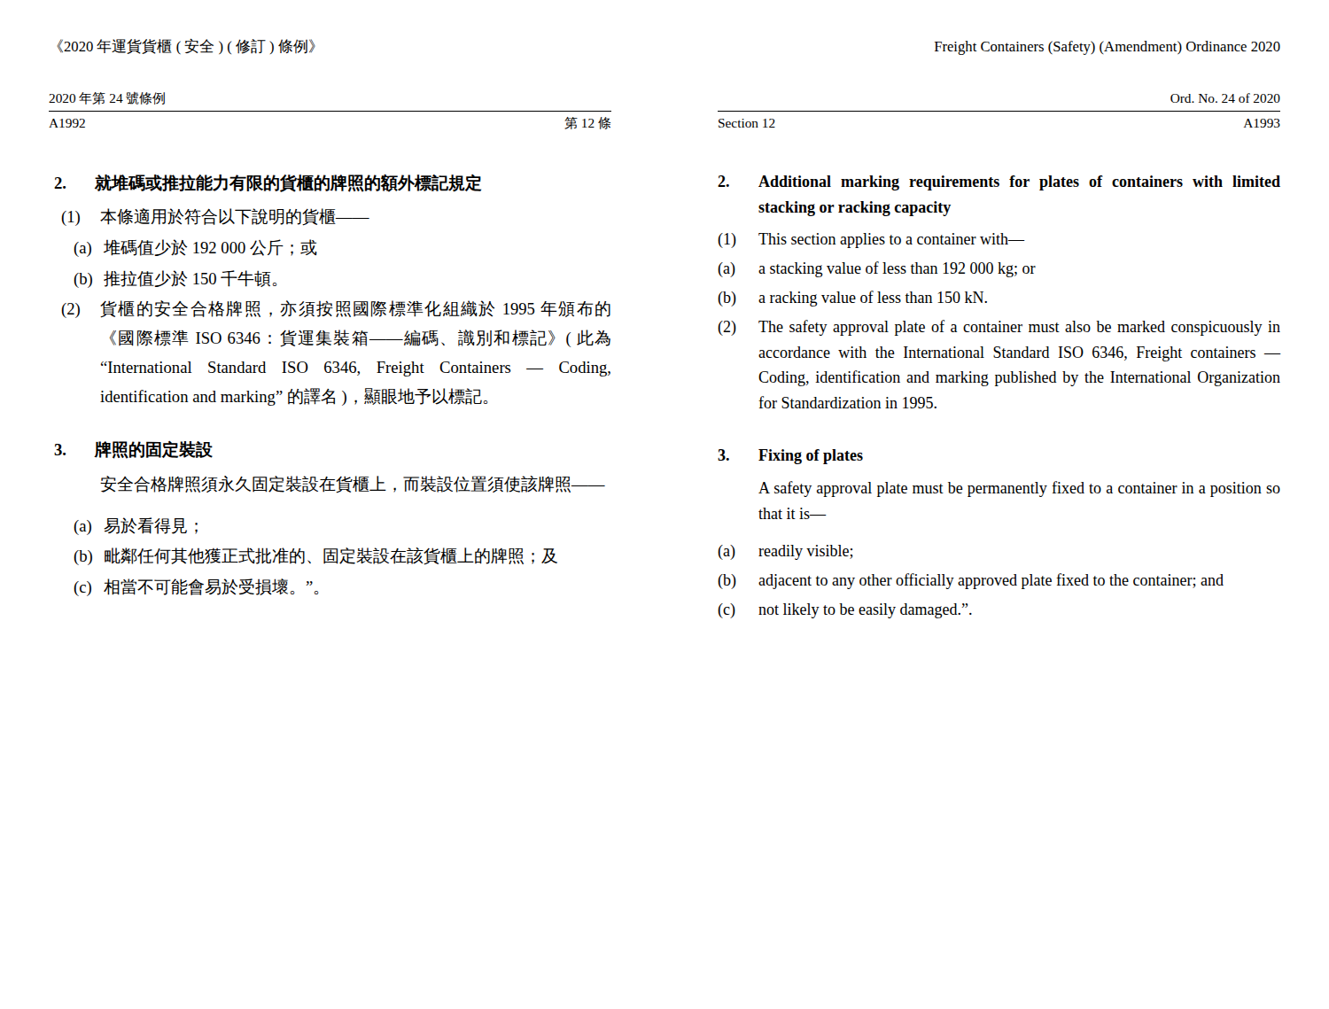《2020 年運貨貨櫃 ( 安全 ) ( 修訂 ) 條例》
2020 年第 24 號條例
A1992 第 12 條
2.
就堆碼或推拉能力有限的貨櫃的牌照的額外標記規定
(1)
本條適用於符合以下說明的貨櫃——
(a)
堆碼值少於 192 000 公斤；或
(b)
推拉值少於 150 千牛頓。
(2)
貨櫃的安全合格牌照，亦須按照國際標準化組織於 1995 年頒布的《國際標準 ISO 6346：貨運集裝箱——編碼、識別和標記》( 此為 “International Standard ISO 6346, Freight Containers — Coding, identification and marking” 的譯名 )，顯眼地予以標記。
3.
牌照的固定裝設
安全合格牌照須永久固定裝設在貨櫃上，而裝設位置須使該牌照——
(a)
易於看得見；
(b)
毗鄰任何其他獲正式批准的、固定裝設在該貨櫃上的牌照；及
(c)
相當不可能會易於受損壞。”。
Freight Containers (Safety) (Amendment) Ordinance 2020
Ord. No. 24 of 2020
Section 12 A1993
2.
Additional marking requirements for plates of containers with limited stacking or racking capacity
(1)
This section applies to a container with—
(a)
a stacking value of less than 192 000 kg; or
(b)
a racking value of less than 150 kN.
(2)
The safety approval plate of a container must also be marked conspicuously in accordance with the International Standard ISO 6346, Freight containers — Coding, identification and marking published by the International Organization for Standardization in 1995.
3.
Fixing of plates
A safety approval plate must be permanently fixed to a container in a position so that it is—
(a)
readily visible;
(b)
adjacent to any other officially approved plate fixed to the container; and
(c)
not likely to be easily damaged.”.